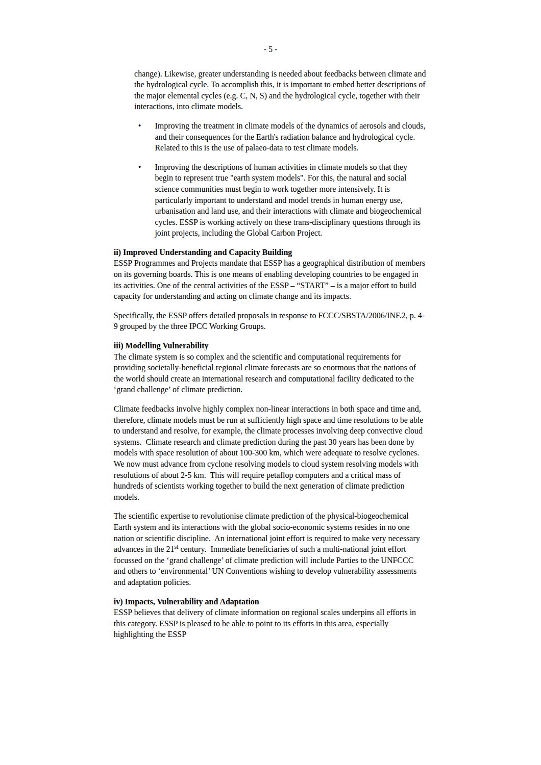- 5 -
change). Likewise, greater understanding is needed about feedbacks between climate and the hydrological cycle. To accomplish this, it is important to embed better descriptions of the major elemental cycles (e.g. C, N, S) and the hydrological cycle, together with their interactions, into climate models.
Improving the treatment in climate models of the dynamics of aerosols and clouds, and their consequences for the Earth's radiation balance and hydrological cycle. Related to this is the use of palaeo-data to test climate models.
Improving the descriptions of human activities in climate models so that they begin to represent true "earth system models". For this, the natural and social science communities must begin to work together more intensively. It is particularly important to understand and model trends in human energy use, urbanisation and land use, and their interactions with climate and biogeochemical cycles. ESSP is working actively on these trans-disciplinary questions through its joint projects, including the Global Carbon Project.
ii) Improved Understanding and Capacity Building
ESSP Programmes and Projects mandate that ESSP has a geographical distribution of members on its governing boards. This is one means of enabling developing countries to be engaged in its activities. One of the central activities of the ESSP – “START” – is a major effort to build capacity for understanding and acting on climate change and its impacts.
Specifically, the ESSP offers detailed proposals in response to FCCC/SBSTA/2006/INF.2, p. 4-9 grouped by the three IPCC Working Groups.
iii) Modelling Vulnerability
The climate system is so complex and the scientific and computational requirements for providing societally-beneficial regional climate forecasts are so enormous that the nations of the world should create an international research and computational facility dedicated to the ‘grand challenge’ of climate prediction.
Climate feedbacks involve highly complex non-linear interactions in both space and time and, therefore, climate models must be run at sufficiently high space and time resolutions to be able to understand and resolve, for example, the climate processes involving deep convective cloud systems. Climate research and climate prediction during the past 30 years has been done by models with space resolution of about 100-300 km, which were adequate to resolve cyclones. We now must advance from cyclone resolving models to cloud system resolving models with resolutions of about 2-5 km. This will require petaflop computers and a critical mass of hundreds of scientists working together to build the next generation of climate prediction models.
The scientific expertise to revolutionise climate prediction of the physical-biogeochemical Earth system and its interactions with the global socio-economic systems resides in no one nation or scientific discipline. An international joint effort is required to make very necessary advances in the 21st century. Immediate beneficiaries of such a multi-national joint effort focussed on the ‘grand challenge’ of climate prediction will include Parties to the UNFCCC and others to ‘environmental’ UN Conventions wishing to develop vulnerability assessments and adaptation policies.
iv) Impacts, Vulnerability and Adaptation
ESSP believes that delivery of climate information on regional scales underpins all efforts in this category. ESSP is pleased to be able to point to its efforts in this area, especially highlighting the ESSP